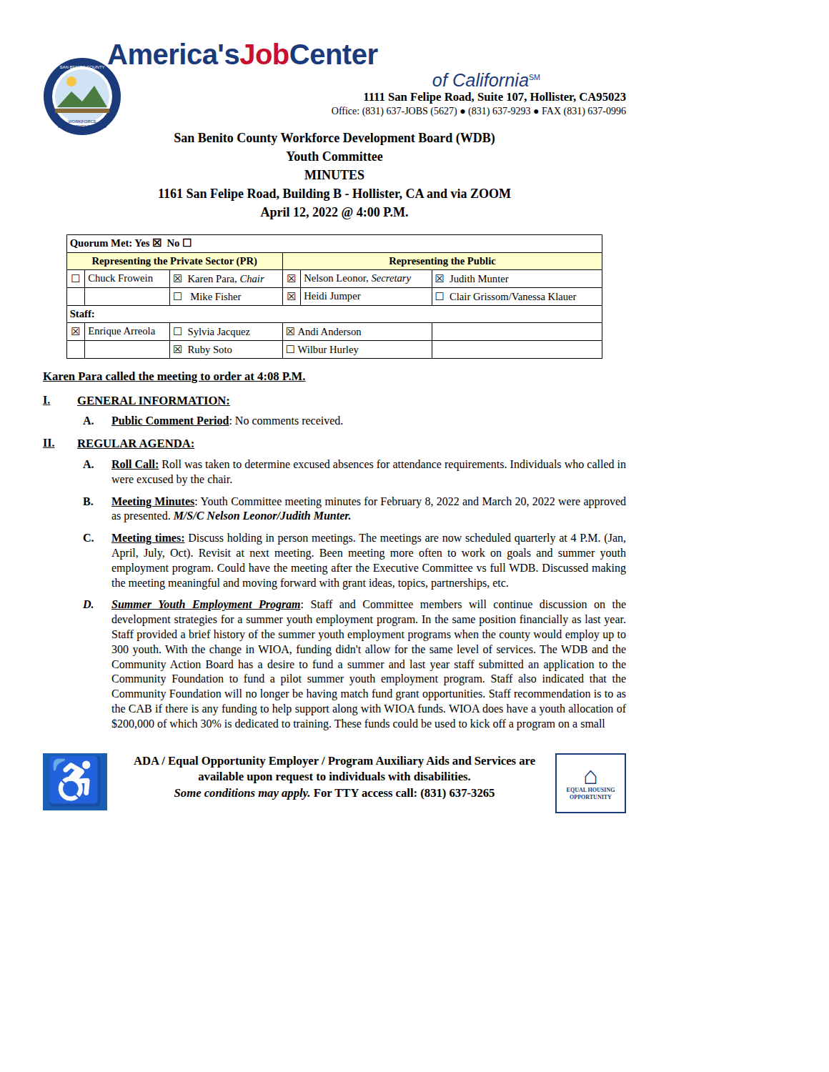WORKFORCE DEVELOPMENT BOARD SAN BENITO COUNTY
America's Job Center
of CaliforniaSM
1111 San Felipe Road, Suite 107, Hollister, CA95023
Office: (831) 637-JOBS (5627) ● (831) 637-9293 ● FAX (831) 637-0996
San Benito County Workforce Development Board (WDB)
Youth Committee
MINUTES
1161 San Felipe Road, Building B - Hollister, CA and via ZOOM
April 12, 2022 @ 4:00 P.M.
| Quorum Met: Yes ☒ No ☐ |
| Representing the Private Sector (PR) | Representing the Public |
| ☐ | Chuck Frowein | ☒ Karen Para, Chair | ☒ | Nelson Leonor, Secretary | ☒ Judith Munter |
| | | ☐ Mike Fisher | ☒ | Heidi Jumper | ☐ Clair Grissom/Vanessa Klauer |
| Staff: |
| ☒ | Enrique Arreola | ☐ Sylvia Jacquez | ☒ Andi Anderson | |
| | | ☒ Ruby Soto | ☐ Wilbur Hurley | |
Karen Para called the meeting to order at 4:08 P.M.
GENERAL INFORMATION:
Public Comment Period: No comments received.
REGULAR AGENDA:
Roll Call: Roll was taken to determine excused absences for attendance requirements. Individuals who called in were excused by the chair.
Meeting Minutes: Youth Committee meeting minutes for February 8, 2022 and March 20, 2022 were approved as presented. M/S/C Nelson Leonor/Judith Munter.
Meeting times: Discuss holding in person meetings. The meetings are now scheduled quarterly at 4 P.M. (Jan, April, July, Oct). Revisit at next meeting. Been meeting more often to work on goals and summer youth employment program. Could have the meeting after the Executive Committee vs full WDB. Discussed making the meeting meaningful and moving forward with grant ideas, topics, partnerships, etc.
Summer Youth Employment Program: Staff and Committee members will continue discussion on the development strategies for a summer youth employment program. In the same position financially as last year. Staff provided a brief history of the summer youth employment programs when the county would employ up to 300 youth. With the change in WIOA, funding didn't allow for the same level of services. The WDB and the Community Action Board has a desire to fund a summer and last year staff submitted an application to the Community Foundation to fund a pilot summer youth employment program. Staff also indicated that the Community Foundation will no longer be having match fund grant opportunities. Staff recommendation is to as the CAB if there is any funding to help support along with WIOA funds. WIOA does have a youth allocation of $200,000 of which 30% is dedicated to training. These funds could be used to kick off a program on a small
♿
ADA / Equal Opportunity Employer / Program Auxiliary Aids and Services are available upon request to individuals with disabilities.
Some conditions may apply. For TTY access call: (831) 637-3265
⌂
EQUAL HOUSING
OPPORTUNITY